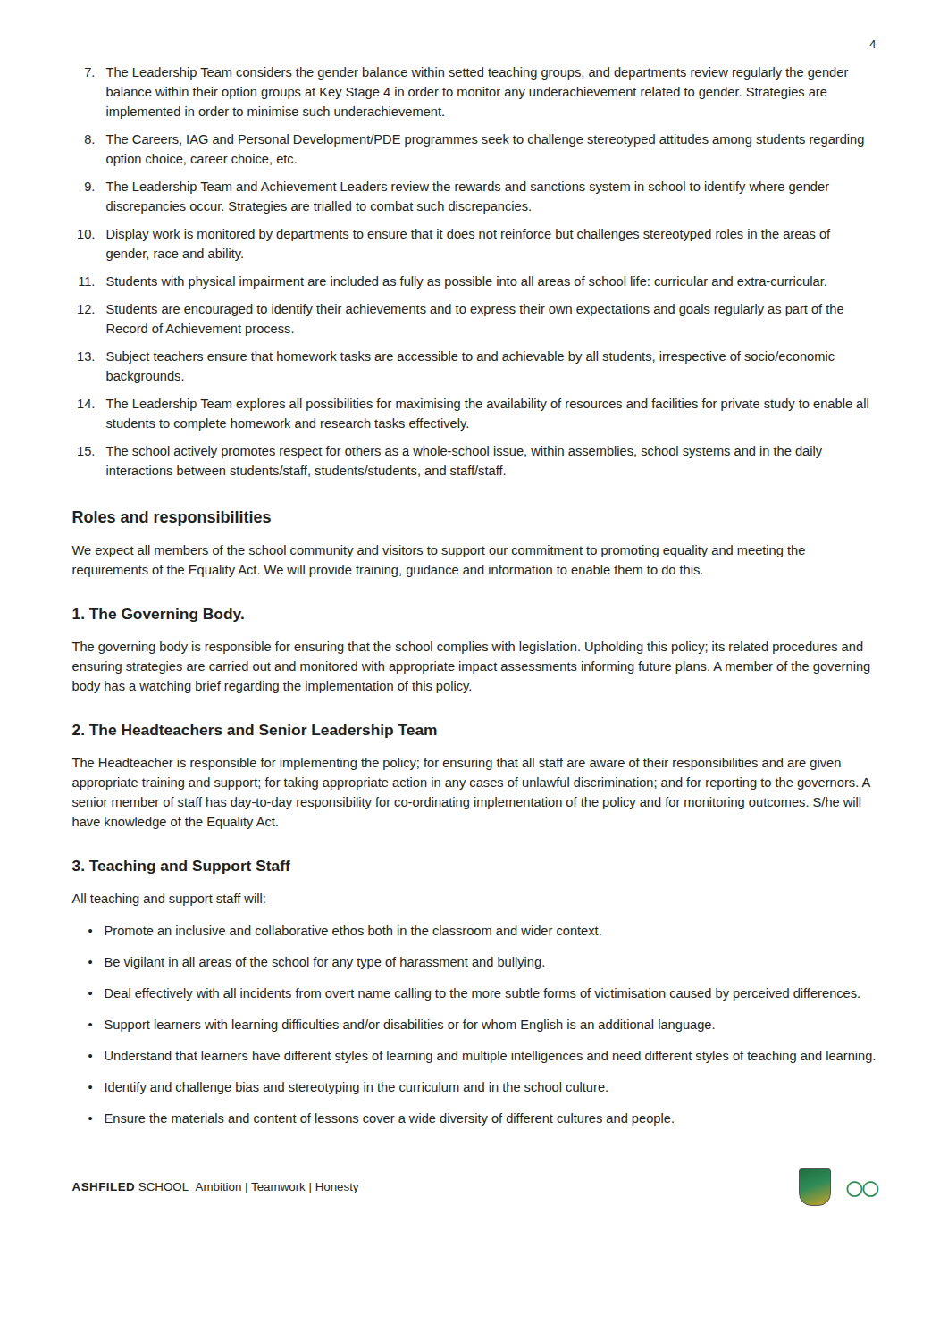4
The Leadership Team considers the gender balance within setted teaching groups, and departments review regularly the gender balance within their option groups at Key Stage 4 in order to monitor any underachievement related to gender. Strategies are implemented in order to minimise such underachievement.
The Careers, IAG and Personal Development/PDE programmes seek to challenge stereotyped attitudes among students regarding option choice, career choice, etc.
The Leadership Team and Achievement Leaders review the rewards and sanctions system in school to identify where gender discrepancies occur. Strategies are trialled to combat such discrepancies.
Display work is monitored by departments to ensure that it does not reinforce but challenges stereotyped roles in the areas of gender, race and ability.
Students with physical impairment are included as fully as possible into all areas of school life: curricular and extra-curricular.
Students are encouraged to identify their achievements and to express their own expectations and goals regularly as part of the Record of Achievement process.
Subject teachers ensure that homework tasks are accessible to and achievable by all students, irrespective of socio/economic backgrounds.
The Leadership Team explores all possibilities for maximising the availability of resources and facilities for private study to enable all students to complete homework and research tasks effectively.
The school actively promotes respect for others as a whole-school issue, within assemblies, school systems and in the daily interactions between students/staff, students/students, and staff/staff.
Roles and responsibilities
We expect all members of the school community and visitors to support our commitment to promoting equality and meeting the requirements of the Equality Act. We will provide training, guidance and information to enable them to do this.
1. The Governing Body.
The governing body is responsible for ensuring that the school complies with legislation. Upholding this policy; its related procedures and ensuring strategies are carried out and monitored with appropriate impact assessments informing future plans. A member of the governing body has a watching brief regarding the implementation of this policy.
2. The Headteachers and Senior Leadership Team
The Headteacher is responsible for implementing the policy; for ensuring that all staff are aware of their responsibilities and are given appropriate training and support; for taking appropriate action in any cases of unlawful discrimination; and for reporting to the governors. A senior member of staff has day-to-day responsibility for co-ordinating implementation of the policy and for monitoring outcomes. S/he will have knowledge of the Equality Act.
3. Teaching and Support Staff
All teaching and support staff will:
Promote an inclusive and collaborative ethos both in the classroom and wider context.
Be vigilant in all areas of the school for any type of harassment and bullying.
Deal effectively with all incidents from overt name calling to the more subtle forms of victimisation caused by perceived differences.
Support learners with learning difficulties and/or disabilities or for whom English is an additional language.
Understand that learners have different styles of learning and multiple intelligences and need different styles of teaching and learning.
Identify and challenge bias and stereotyping in the curriculum and in the school culture.
Ensure the materials and content of lessons cover a wide diversity of different cultures and people.
ASHFILED SCHOOL Ambition | Teamwork | Honesty
○○